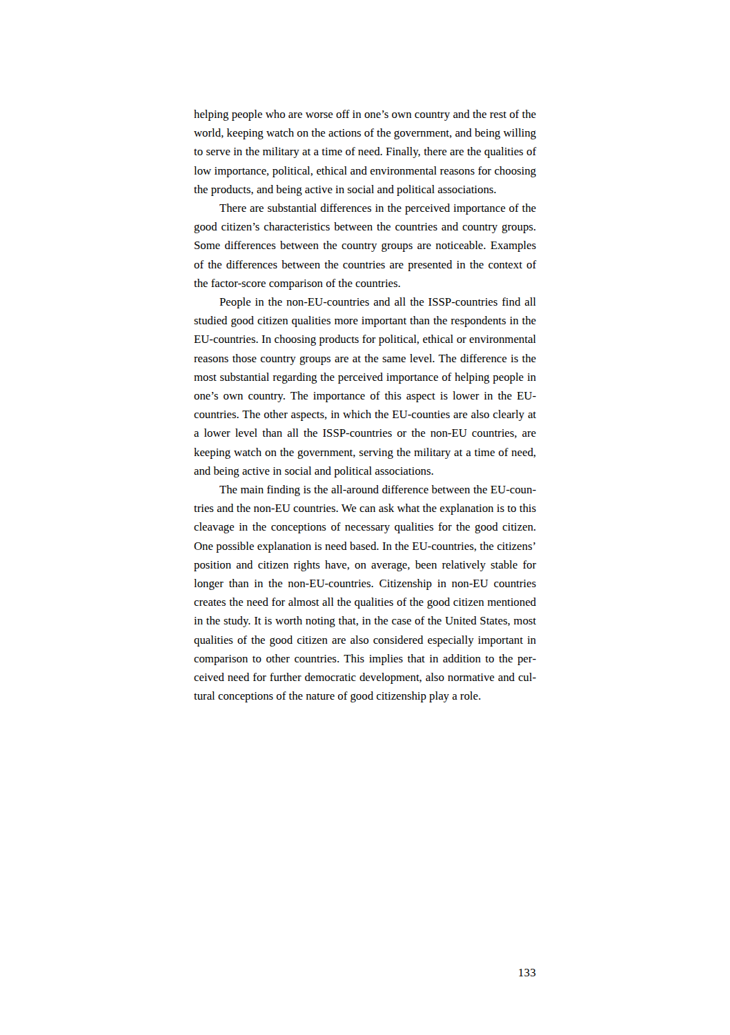helping people who are worse off in one’s own country and the rest of the world, keeping watch on the actions of the government, and being willing to serve in the military at a time of need. Finally, there are the qualities of low importance, political, ethical and environmental reasons for choosing the products, and being active in social and political associations.
There are substantial differences in the perceived importance of the good citizen’s characteristics between the countries and country groups. Some differences between the country groups are noticeable. Examples of the differences between the countries are presented in the context of the factor-score comparison of the countries.
People in the non-EU-countries and all the ISSP-countries find all studied good citizen qualities more important than the respondents in the EU-countries. In choosing products for political, ethical or environmental reasons those country groups are at the same level. The difference is the most substantial regarding the perceived importance of helping people in one’s own country. The importance of this aspect is lower in the EU-countries. The other aspects, in which the EU-counties are also clearly at a lower level than all the ISSP-countries or the non-EU countries, are keeping watch on the government, serving the military at a time of need, and being active in social and political associations.
The main finding is the all-around difference between the EU-countries and the non-EU countries. We can ask what the explanation is to this cleavage in the conceptions of necessary qualities for the good citizen. One possible explanation is need based. In the EU-countries, the citizens’ position and citizen rights have, on average, been relatively stable for longer than in the non-EU-countries. Citizenship in non-EU countries creates the need for almost all the qualities of the good citizen mentioned in the study. It is worth noting that, in the case of the United States, most qualities of the good citizen are also considered especially important in comparison to other countries. This implies that in addition to the perceived need for further democratic development, also normative and cultural conceptions of the nature of good citizenship play a role.
133